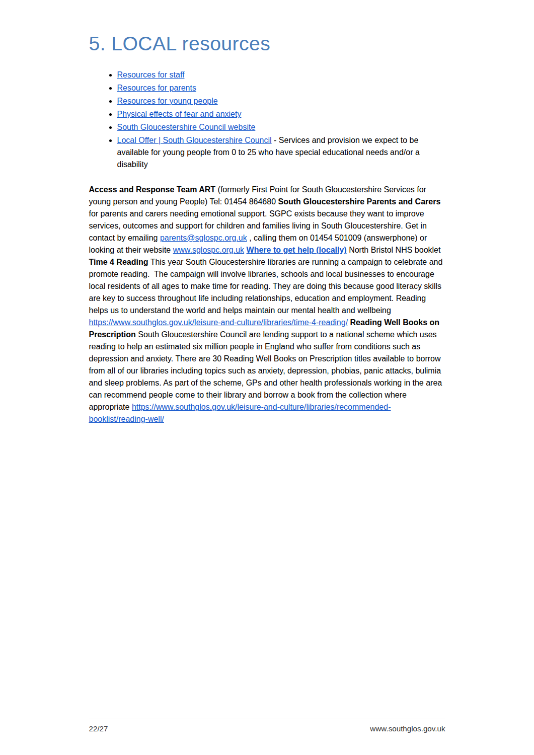5. LOCAL resources
Resources for staff
Resources for parents
Resources for young people
Physical effects of fear and anxiety
South Gloucestershire Council website
Local Offer | South Gloucestershire Council - Services and provision we expect to be available for young people from 0 to 25 who have special educational needs and/or a disability
Access and Response Team ART (formerly First Point for South Gloucestershire Services for young person and young People) Tel: 01454 864680 South Gloucestershire Parents and Carers for parents and carers needing emotional support. SGPC exists because they want to improve services, outcomes and support for children and families living in South Gloucestershire. Get in contact by emailing parents@sglospc.org.uk , calling them on 01454 501009 (answerphone) or looking at their website www.sglospc.org.uk Where to get help (locally) North Bristol NHS booklet Time 4 Reading This year South Gloucestershire libraries are running a campaign to celebrate and promote reading. The campaign will involve libraries, schools and local businesses to encourage local residents of all ages to make time for reading. They are doing this because good literacy skills are key to success throughout life including relationships, education and employment. Reading helps us to understand the world and helps maintain our mental health and wellbeing https://www.southglos.gov.uk/leisure-and-culture/libraries/time-4-reading/ Reading Well Books on Prescription South Gloucestershire Council are lending support to a national scheme which uses reading to help an estimated six million people in England who suffer from conditions such as depression and anxiety. There are 30 Reading Well Books on Prescription titles available to borrow from all of our libraries including topics such as anxiety, depression, phobias, panic attacks, bulimia and sleep problems. As part of the scheme, GPs and other health professionals working in the area can recommend people come to their library and borrow a book from the collection where appropriate https://www.southglos.gov.uk/leisure-and-culture/libraries/recommended-booklist/reading-well/
22/27
www.southglos.gov.uk